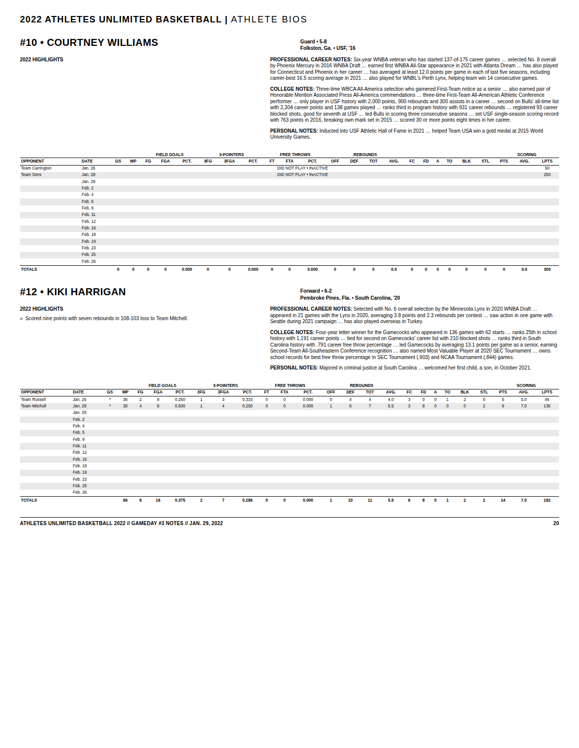2022 ATHLETES UNLIMITED BASKETBALL | ATHLETE BIOS
#10 • COURTNEY WILLIAMS
Guard • 5-8
Folkston, Ga. • USF, '16
2022 HIGHLIGHTS
PROFESSIONAL CAREER NOTES: Six-year WNBA veteran who has started 137-of-175 career games … selected No. 8 overall by Phoenix Mercury in 2016 WNBA Draft … earned first WNBA All-Star appearance in 2021 with Atlanta Dream … has also played for Connecticut and Phoenix in her career … has averaged at least 12.0 points per game in each of last five seasons, including career-best 16.5 scoring average in 2021 … also played for WNBL's Perth Lynx, helping team win 14 consecutive games.
COLLEGE NOTES: Three-time WBCA All-America selection who garnered First-Team notice as a senior … also earned pair of Honorable Mention Associated Press All-America commendations … three-time First-Team All-American Athletic Conference performer … only player in USF history with 2,000 points, 900 rebounds and 300 assists in a career … second on Bulls' all-time list with 2,304 career points and 138 games played … ranks third in program history with 931 career rebounds … registered 93 career blocked shots, good for seventh at USF … led Bulls in scoring three consecutive seasons … set USF single-season scoring record with 763 points in 2016, breaking own mark set in 2015 … scored 30 or more points eight times in her career.
PERSONAL NOTES: Inducted into USF Athletic Hall of Fame in 2021 … helped Team USA win a gold medal at 2015 World University Games.
| | FIELD GOALS | 3-POINTERS | FREE THROWS | REBOUNDS | | SCORING |
| --- | --- | --- | --- | --- | --- | --- |
| OPPONENT | DATE | GS | MP | FG | FGA | PCT. | 3FG | 3FGA | PCT. | FT | FTA | PCT. | OFF | DEF | TOT | AVG. | FC | FD | A | TO | BLK | STL | PTS | AVG. | LPTS |
| Team Carrington | Jan. 26 | DID NOT PLAY • INACTIVE | | 50 |
| Team Sims | Jan. 28 | DID NOT PLAY • INACTIVE | | 250 |
| | Jan. 29 | |
| | Feb. 2 | |
| | Feb. 4 | |
| | Feb. 5 | |
| | Feb. 9 | |
| | Feb. 11 | |
| | Feb. 12 | |
| | Feb. 16 | |
| | Feb. 18 | |
| | Feb. 19 | |
| | Feb. 23 | |
| | Feb. 25 | |
| | Feb. 26 | |
| TOTALS | | 0 | 0 | 0 | 0 | 0.000 | 0 | 0 | 0.000 | 0 | 0 | 0.000 | 0 | 0 | 0 | 0.0 | 0 | 0 | 0 | 0 | 0 | 0 | 0 | 0.0 | 300 |
#12 • KIKI HARRIGAN
Forward • 6-2
Pembroke Pines, Fla. • South Carolina, '20
2022 HIGHLIGHTS
» Scored nine points with seven rebounds in 108-103 loss to Team Mitchell.
PROFESSIONAL CAREER NOTES: Selected with No. 6 overall selection by the Minnesota Lynx in 2020 WNBA Draft … appeared in 21 games with the Lynx in 2020, averaging 3.8 points and 2.3 rebounds per contest … saw action in one game with Seattle during 2021 campaign … has also played overseas in Turkey.
COLLEGE NOTES: Four-year letter winner for the Gamecocks who appeared in 136 games with 62 starts … ranks 25th in school history with 1,191 career points … tied for second on Gamecocks' career list with 210 blocked shots … ranks third in South Carolina history with .791 career free throw percentage … led Gamecocks by averaging 13.1 points per game as a senior, earning Second-Team All-Southeastern Conference recognition … also named Most Valuable Player at 2020 SEC Tournament … owns school records for best free throw percentage in SEC Tournament (.903) and NCAA Tournament (.844) games.
PERSONAL NOTES: Majored in criminal justice at South Carolina … welcomed her first child, a son, in October 2021.
| | FIELD GOALS | 3-POINTERS | FREE THROWS | REBOUNDS | | SCORING |
| --- | --- | --- | --- | --- | --- | --- |
| OPPONENT | DATE | GS | MP | FG | FGA | PCT. | 3FG | 3FGA | PCT. | FT | FTA | PCT. | OFF | DEF | TOT | AVG. | FC | FD | A | TO | BLK | STL | PTS | AVG. | LPTS |
| Team Russell | Jan. 26 | * | 36 | 2 | 8 | 0.250 | 1 | 3 | 0.333 | 0 | 0 | 0.000 | 0 | 4 | 4 | 4.0 | 3 | 0 | 0 | 1 | 2 | 0 | 5 | 5.0 | 46 |
| Team Mitchell | Jan. 28 | * | 30 | 4 | 8 | 0.500 | 1 | 4 | 0.250 | 0 | 0 | 0.000 | 1 | 6 | 7 | 5.5 | 3 | 8 | 0 | 0 | 0 | 2 | 9 | 7.0 | 136 |
| | Jan. 29 | |
| | Feb. 2 | |
| | Feb. 4 | |
| | Feb. 5 | |
| | Feb. 9 | |
| | Feb. 11 | |
| | Feb. 12 | |
| | Feb. 16 | |
| | Feb. 18 | |
| | Feb. 19 | |
| | Feb. 23 | |
| | Feb. 25 | |
| | Feb. 26 | |
| TOTALS | | | 66 | 6 | 16 | 0.375 | 2 | 7 | 0.286 | 0 | 0 | 0.000 | 1 | 10 | 11 | 5.5 | 6 | 8 | 0 | 1 | 2 | 2 | 14 | 7.0 | 182 |
ATHLETES UNLIMITED BASKETBALL 2022 // GAMEDAY #3 NOTES // JAN. 29, 2022 20